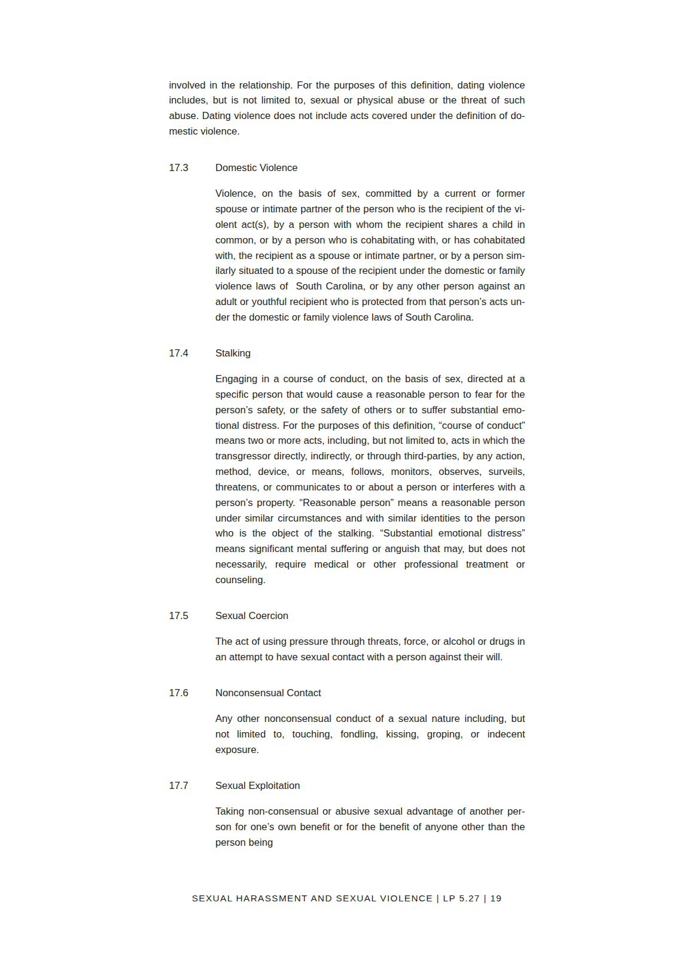involved in the relationship. For the purposes of this definition, dating violence includes, but is not limited to, sexual or physical abuse or the threat of such abuse. Dating violence does not include acts covered under the definition of domestic violence.
17.3
Domestic Violence
Violence, on the basis of sex, committed by a current or former spouse or intimate partner of the person who is the recipient of the violent act(s), by a person with whom the recipient shares a child in common, or by a person who is cohabitating with, or has cohabitated with, the recipient as a spouse or intimate partner, or by a person similarly situated to a spouse of the recipient under the domestic or family violence laws of South Carolina, or by any other person against an adult or youthful recipient who is protected from that person’s acts under the domestic or family violence laws of South Carolina.
17.4
Stalking
Engaging in a course of conduct, on the basis of sex, directed at a specific person that would cause a reasonable person to fear for the person’s safety, or the safety of others or to suffer substantial emotional distress. For the purposes of this definition, “course of conduct” means two or more acts, including, but not limited to, acts in which the transgressor directly, indirectly, or through third-parties, by any action, method, device, or means, follows, monitors, observes, surveils, threatens, or communicates to or about a person or interferes with a person’s property. “Reasonable person” means a reasonable person under similar circumstances and with similar identities to the person who is the object of the stalking. “Substantial emotional distress” means significant mental suffering or anguish that may, but does not necessarily, require medical or other professional treatment or counseling.
17.5
Sexual Coercion
The act of using pressure through threats, force, or alcohol or drugs in an attempt to have sexual contact with a person against their will.
17.6
Nonconsensual Contact
Any other nonconsensual conduct of a sexual nature including, but not limited to, touching, fondling, kissing, groping, or indecent exposure.
17.7
Sexual Exploitation
Taking non-consensual or abusive sexual advantage of another person for one’s own benefit or for the benefit of anyone other than the person being
SEXUAL HARASSMENT AND SEXUAL VIOLENCE | LP 5.27 | 19